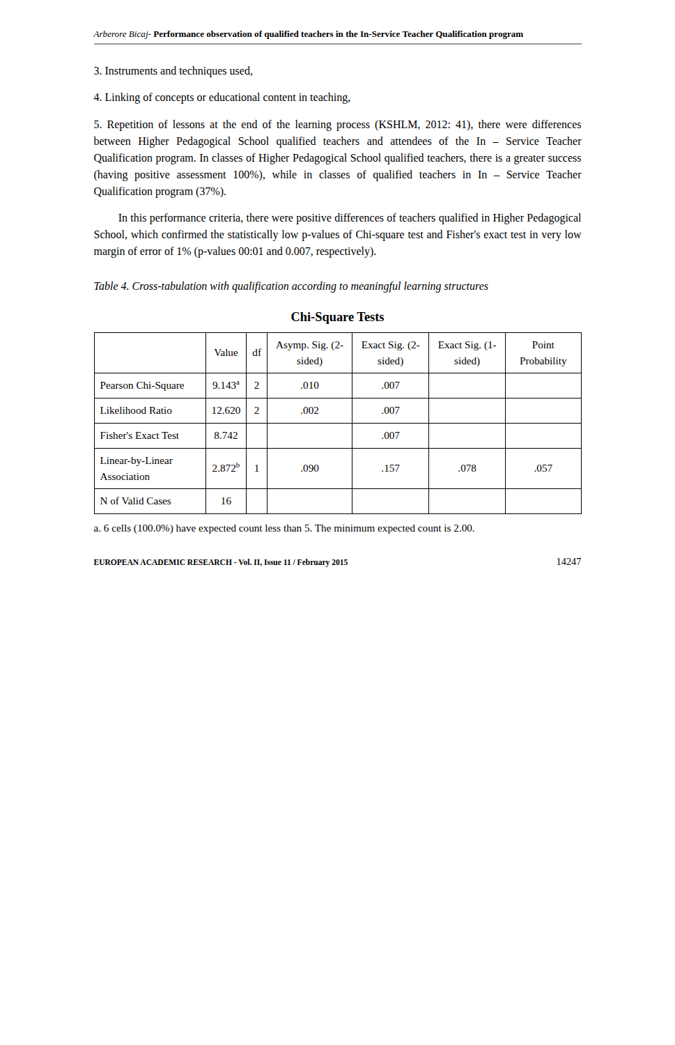Arberore Bicaj- Performance observation of qualified teachers in the In-Service Teacher Qualification program
3. Instruments and techniques used,
4. Linking of concepts or educational content in teaching,
5. Repetition of lessons at the end of the learning process (KSHLM, 2012: 41), there were differences between Higher Pedagogical School qualified teachers and attendees of the In – Service Teacher Qualification program. In classes of Higher Pedagogical School qualified teachers, there is a greater success (having positive assessment 100%), while in classes of qualified teachers in In – Service Teacher Qualification program (37%).
In this performance criteria, there were positive differences of teachers qualified in Higher Pedagogical School, which confirmed the statistically low p-values of Chi-square test and Fisher's exact test in very low margin of error of 1% (p-values 00:01 and 0.007, respectively).
Table 4. Cross-tabulation with qualification according to meaningful learning structures
Chi-Square Tests
| | Value | df | Asymp. Sig. (2-sided) | Exact Sig. (2-sided) | Exact Sig. (1-sided) | Point Probability |
| --- | --- | --- | --- | --- | --- | --- |
| Pearson Chi-Square | 9.143 a | 2 | .010 | .007 | | |
| Likelihood Ratio | 12.620 | 2 | .002 | .007 | | |
| Fisher's Exact Test | 8.742 | | | .007 | | |
| Linear-by-Linear Association | 2.872 b | 1 | .090 | .157 | .078 | .057 |
| N of Valid Cases | 16 | | | | | |
a. 6 cells (100.0%) have expected count less than 5. The minimum expected count is 2.00.
EUROPEAN ACADEMIC RESEARCH - Vol. II, Issue 11 / February 2015 14247